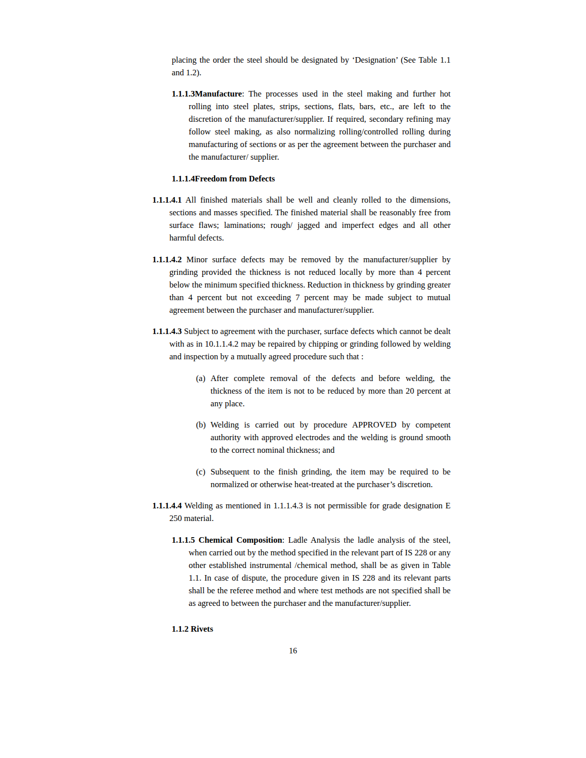placing the order the steel should be designated by ‘Designation’ (See Table 1.1 and 1.2).
1.1.1.3 Manufacture: The processes used in the steel making and further hot rolling into steel plates, strips, sections, flats, bars, etc., are left to the discretion of the manufacturer/supplier. If required, secondary refining may follow steel making, as also normalizing rolling/controlled rolling during manufacturing of sections or as per the agreement between the purchaser and the manufacturer/ supplier.
1.1.1.4Freedom from Defects
1.1.1.4.1 All finished materials shall be well and cleanly rolled to the dimensions, sections and masses specified. The finished material shall be reasonably free from surface flaws; laminations; rough/ jagged and imperfect edges and all other harmful defects.
1.1.1.4.2 Minor surface defects may be removed by the manufacturer/supplier by grinding provided the thickness is not reduced locally by more than 4 percent below the minimum specified thickness. Reduction in thickness by grinding greater than 4 percent but not exceeding 7 percent may be made subject to mutual agreement between the purchaser and manufacturer/supplier.
1.1.1.4.3 Subject to agreement with the purchaser, surface defects which cannot be dealt with as in 10.1.1.4.2 may be repaired by chipping or grinding followed by welding and inspection by a mutually agreed procedure such that :
(a) After complete removal of the defects and before welding, the thickness of the item is not to be reduced by more than 20 percent at any place.
(b) Welding is carried out by procedure APPROVED by competent authority with approved electrodes and the welding is ground smooth to the correct nominal thickness; and
(c) Subsequent to the finish grinding, the item may be required to be normalized or otherwise heat-treated at the purchaser’s discretion.
1.1.1.4.4 Welding as mentioned in 1.1.1.4.3 is not permissible for grade designation E 250 material.
1.1.1.5 Chemical Composition: Ladle Analysis the ladle analysis of the steel, when carried out by the method specified in the relevant part of IS 228 or any other established instrumental /chemical method, shall be as given in Table 1.1. In case of dispute, the procedure given in IS 228 and its relevant parts shall be the referee method and where test methods are not specified shall be as agreed to between the purchaser and the manufacturer/supplier.
1.1.2 Rivets
16